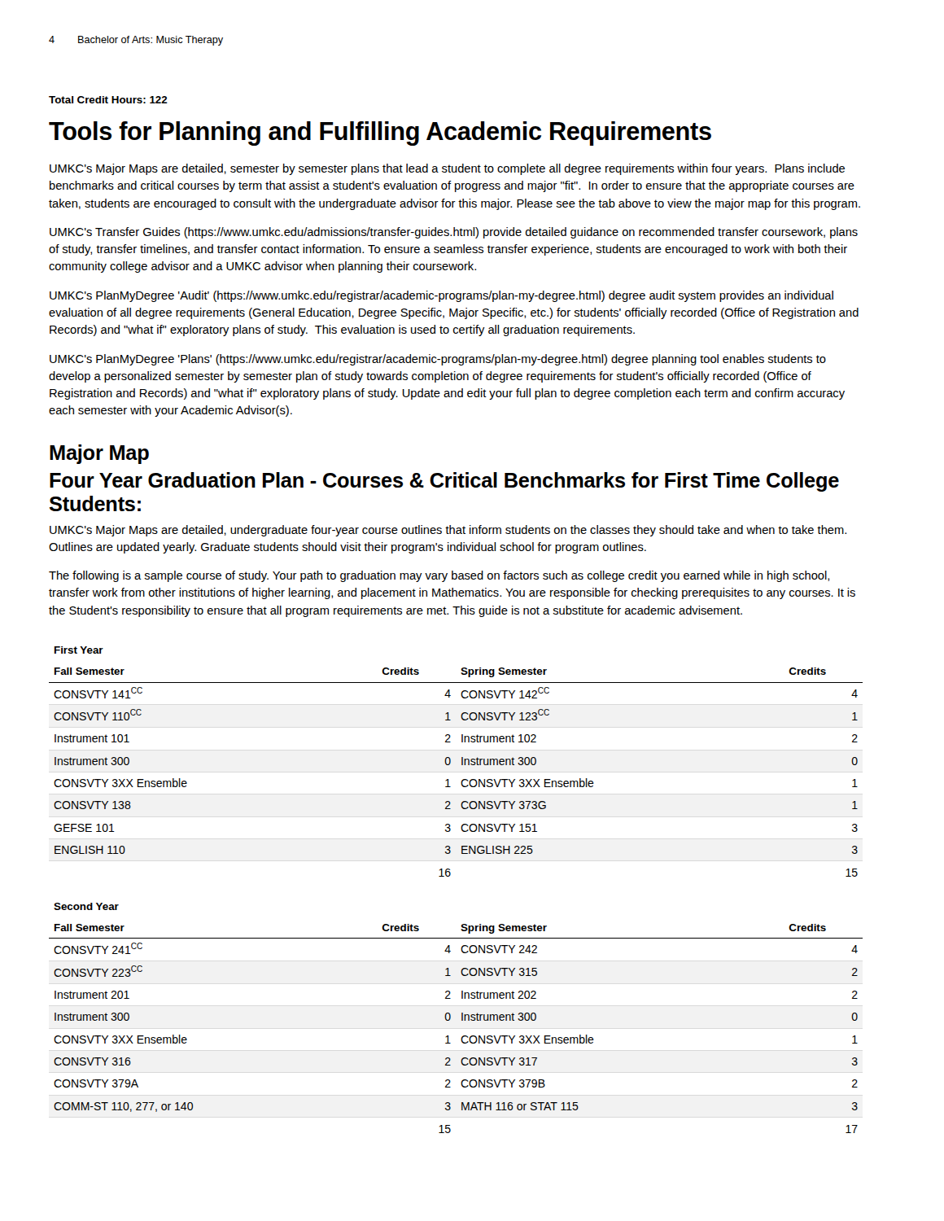4 Bachelor of Arts: Music Therapy
Total Credit Hours: 122
Tools for Planning and Fulfilling Academic Requirements
UMKC's Major Maps are detailed, semester by semester plans that lead a student to complete all degree requirements within four years. Plans include benchmarks and critical courses by term that assist a student's evaluation of progress and major "fit". In order to ensure that the appropriate courses are taken, students are encouraged to consult with the undergraduate advisor for this major. Please see the tab above to view the major map for this program.
UMKC's Transfer Guides (https://www.umkc.edu/admissions/transfer-guides.html) provide detailed guidance on recommended transfer coursework, plans of study, transfer timelines, and transfer contact information. To ensure a seamless transfer experience, students are encouraged to work with both their community college advisor and a UMKC advisor when planning their coursework.
UMKC's PlanMyDegree 'Audit' (https://www.umkc.edu/registrar/academic-programs/plan-my-degree.html) degree audit system provides an individual evaluation of all degree requirements (General Education, Degree Specific, Major Specific, etc.) for students' officially recorded (Office of Registration and Records) and "what if" exploratory plans of study. This evaluation is used to certify all graduation requirements.
UMKC's PlanMyDegree 'Plans' (https://www.umkc.edu/registrar/academic-programs/plan-my-degree.html) degree planning tool enables students to develop a personalized semester by semester plan of study towards completion of degree requirements for student's officially recorded (Office of Registration and Records) and "what if" exploratory plans of study. Update and edit your full plan to degree completion each term and confirm accuracy each semester with your Academic Advisor(s).
Major Map
Four Year Graduation Plan - Courses & Critical Benchmarks for First Time College Students:
UMKC's Major Maps are detailed, undergraduate four-year course outlines that inform students on the classes they should take and when to take them. Outlines are updated yearly. Graduate students should visit their program's individual school for program outlines.
The following is a sample course of study. Your path to graduation may vary based on factors such as college credit you earned while in high school, transfer work from other institutions of higher learning, and placement in Mathematics. You are responsible for checking prerequisites to any courses. It is the Student's responsibility to ensure that all program requirements are met. This guide is not a substitute for academic advisement.
First Year
| Fall Semester | Credits | Spring Semester | Credits |
| --- | --- | --- | --- |
| CONSVTY 141 CC | 4 | CONSVTY 142 CC | 4 |
| CONSVTY 110 CC | 1 | CONSVTY 123 CC | 1 |
| Instrument 101 | 2 | Instrument 102 | 2 |
| Instrument 300 | 0 | Instrument 300 | 0 |
| CONSVTY 3XX Ensemble | 1 | CONSVTY 3XX Ensemble | 1 |
| CONSVTY 138 | 2 | CONSVTY 373G | 1 |
| GEFSE 101 | 3 | CONSVTY 151 | 3 |
| ENGLISH 110 | 3 | ENGLISH 225 | 3 |
| | 16 | | 15 |
Second Year
| Fall Semester | Credits | Spring Semester | Credits |
| --- | --- | --- | --- |
| CONSVTY 241 CC | 4 | CONSVTY 242 | 4 |
| CONSVTY 223 CC | 1 | CONSVTY 315 | 2 |
| Instrument 201 | 2 | Instrument 202 | 2 |
| Instrument 300 | 0 | Instrument 300 | 0 |
| CONSVTY 3XX Ensemble | 1 | CONSVTY 3XX Ensemble | 1 |
| CONSVTY 316 | 2 | CONSVTY 317 | 3 |
| CONSVTY 379A | 2 | CONSVTY 379B | 2 |
| COMM-ST 110, 277, or 140 | 3 | MATH 116 or STAT 115 | 3 |
| | 15 | | 17 |